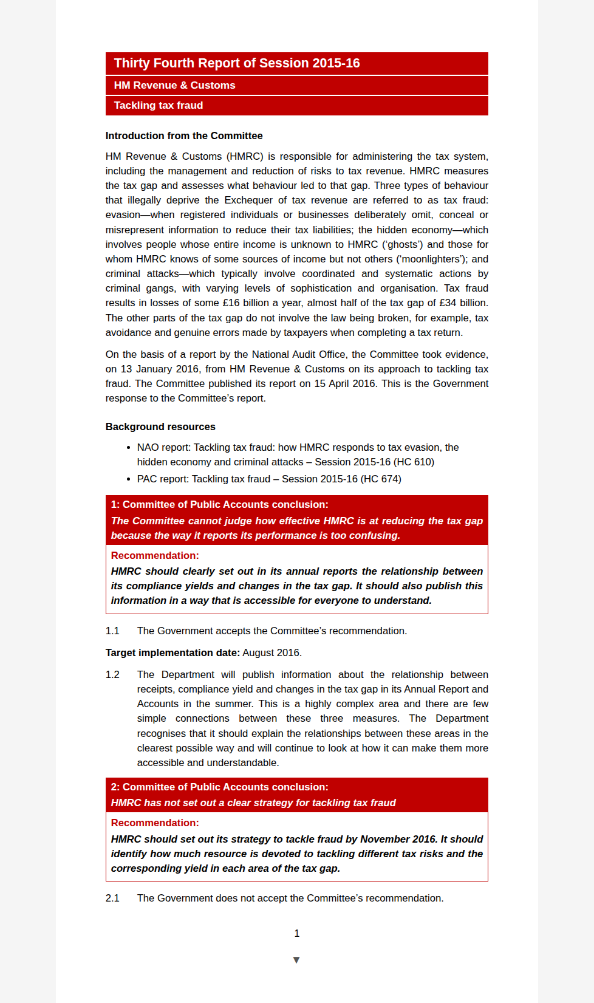Thirty Fourth Report of Session 2015-16
HM Revenue & Customs
Tackling tax fraud
Introduction from the Committee
HM Revenue & Customs (HMRC) is responsible for administering the tax system, including the management and reduction of risks to tax revenue. HMRC measures the tax gap and assesses what behaviour led to that gap. Three types of behaviour that illegally deprive the Exchequer of tax revenue are referred to as tax fraud: evasion—when registered individuals or businesses deliberately omit, conceal or misrepresent information to reduce their tax liabilities; the hidden economy—which involves people whose entire income is unknown to HMRC (‘ghosts’) and those for whom HMRC knows of some sources of income but not others (‘moonlighters’); and criminal attacks—which typically involve coordinated and systematic actions by criminal gangs, with varying levels of sophistication and organisation. Tax fraud results in losses of some £16 billion a year, almost half of the tax gap of £34 billion. The other parts of the tax gap do not involve the law being broken, for example, tax avoidance and genuine errors made by taxpayers when completing a tax return.
On the basis of a report by the National Audit Office, the Committee took evidence, on 13 January 2016, from HM Revenue & Customs on its approach to tackling tax fraud. The Committee published its report on 15 April 2016. This is the Government response to the Committee’s report.
Background resources
NAO report: Tackling tax fraud: how HMRC responds to tax evasion, the hidden economy and criminal attacks – Session 2015-16 (HC 610)
PAC report: Tackling tax fraud – Session 2015-16 (HC 674)
1: Committee of Public Accounts conclusion: The Committee cannot judge how effective HMRC is at reducing the tax gap because the way it reports its performance is too confusing.
Recommendation:
HMRC should clearly set out in its annual reports the relationship between its compliance yields and changes in the tax gap. It should also publish this information in a way that is accessible for everyone to understand.
1.1
The Government accepts the Committee’s recommendation.
Target implementation date: August 2016.
1.2
The Department will publish information about the relationship between receipts, compliance yield and changes in the tax gap in its Annual Report and Accounts in the summer. This is a highly complex area and there are few simple connections between these three measures. The Department recognises that it should explain the relationships between these areas in the clearest possible way and will continue to look at how it can make them more accessible and understandable.
2: Committee of Public Accounts conclusion: HMRC has not set out a clear strategy for tackling tax fraud
Recommendation:
HMRC should set out its strategy to tackle fraud by November 2016. It should identify how much resource is devoted to tackling different tax risks and the corresponding yield in each area of the tax gap.
2.1
The Government does not accept the Committee’s recommendation.
1
▼